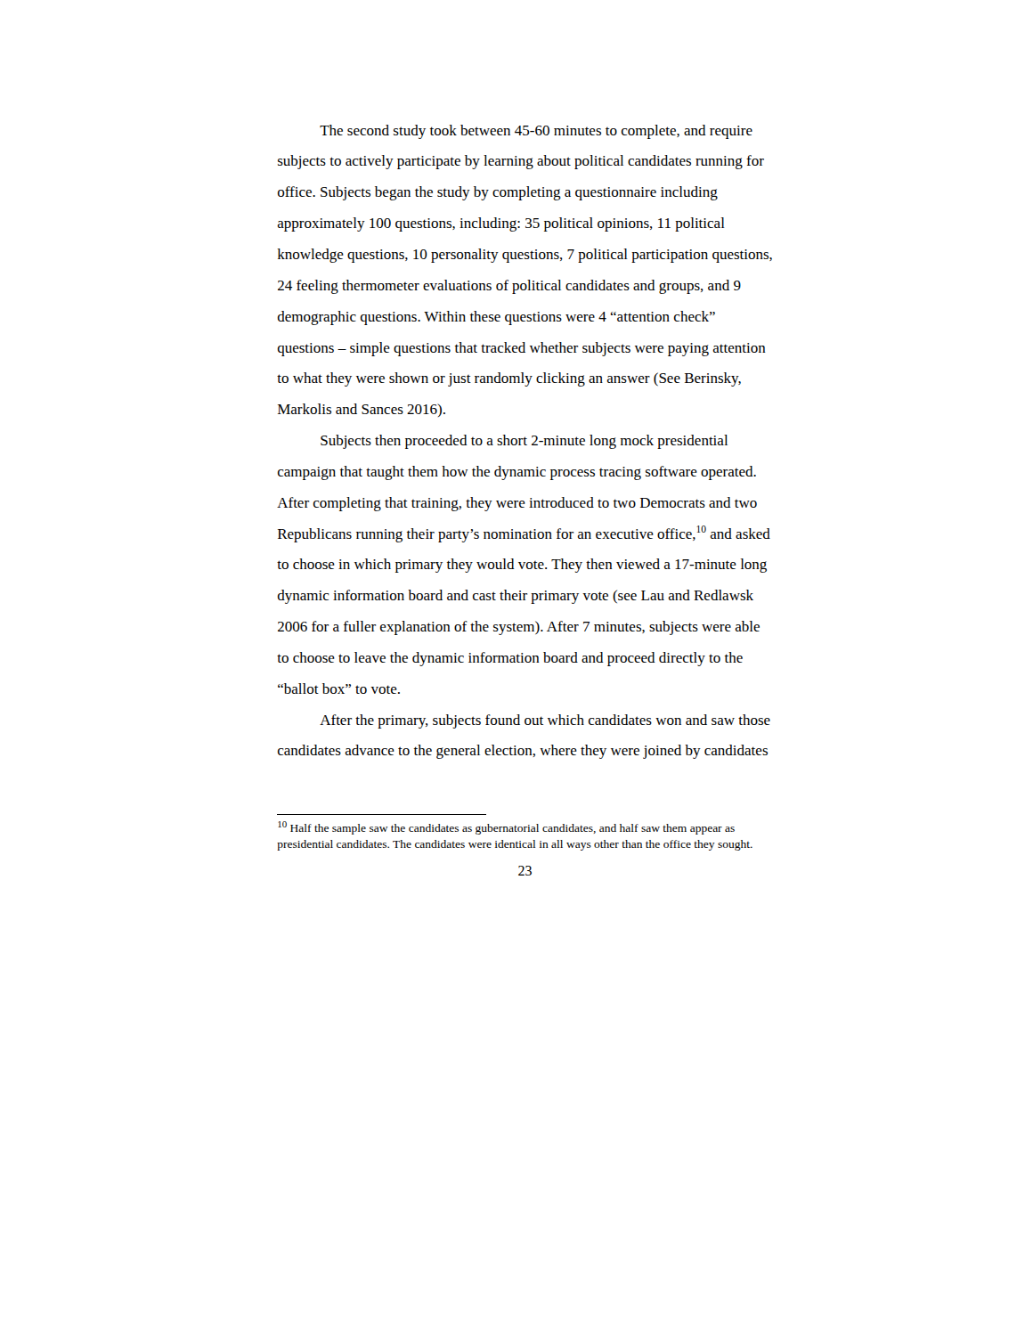The second study took between 45-60 minutes to complete, and require subjects to actively participate by learning about political candidates running for office. Subjects began the study by completing a questionnaire including approximately 100 questions, including: 35 political opinions, 11 political knowledge questions, 10 personality questions, 7 political participation questions, 24 feeling thermometer evaluations of political candidates and groups, and 9 demographic questions. Within these questions were 4 “attention check” questions – simple questions that tracked whether subjects were paying attention to what they were shown or just randomly clicking an answer (See Berinsky, Markolis and Sances 2016).
Subjects then proceeded to a short 2-minute long mock presidential campaign that taught them how the dynamic process tracing software operated. After completing that training, they were introduced to two Democrats and two Republicans running their party’s nomination for an executive office,10 and asked to choose in which primary they would vote. They then viewed a 17-minute long dynamic information board and cast their primary vote (see Lau and Redlawsk 2006 for a fuller explanation of the system). After 7 minutes, subjects were able to choose to leave the dynamic information board and proceed directly to the “ballot box” to vote.
After the primary, subjects found out which candidates won and saw those candidates advance to the general election, where they were joined by candidates
10 Half the sample saw the candidates as gubernatorial candidates, and half saw them appear as presidential candidates. The candidates were identical in all ways other than the office they sought.
23